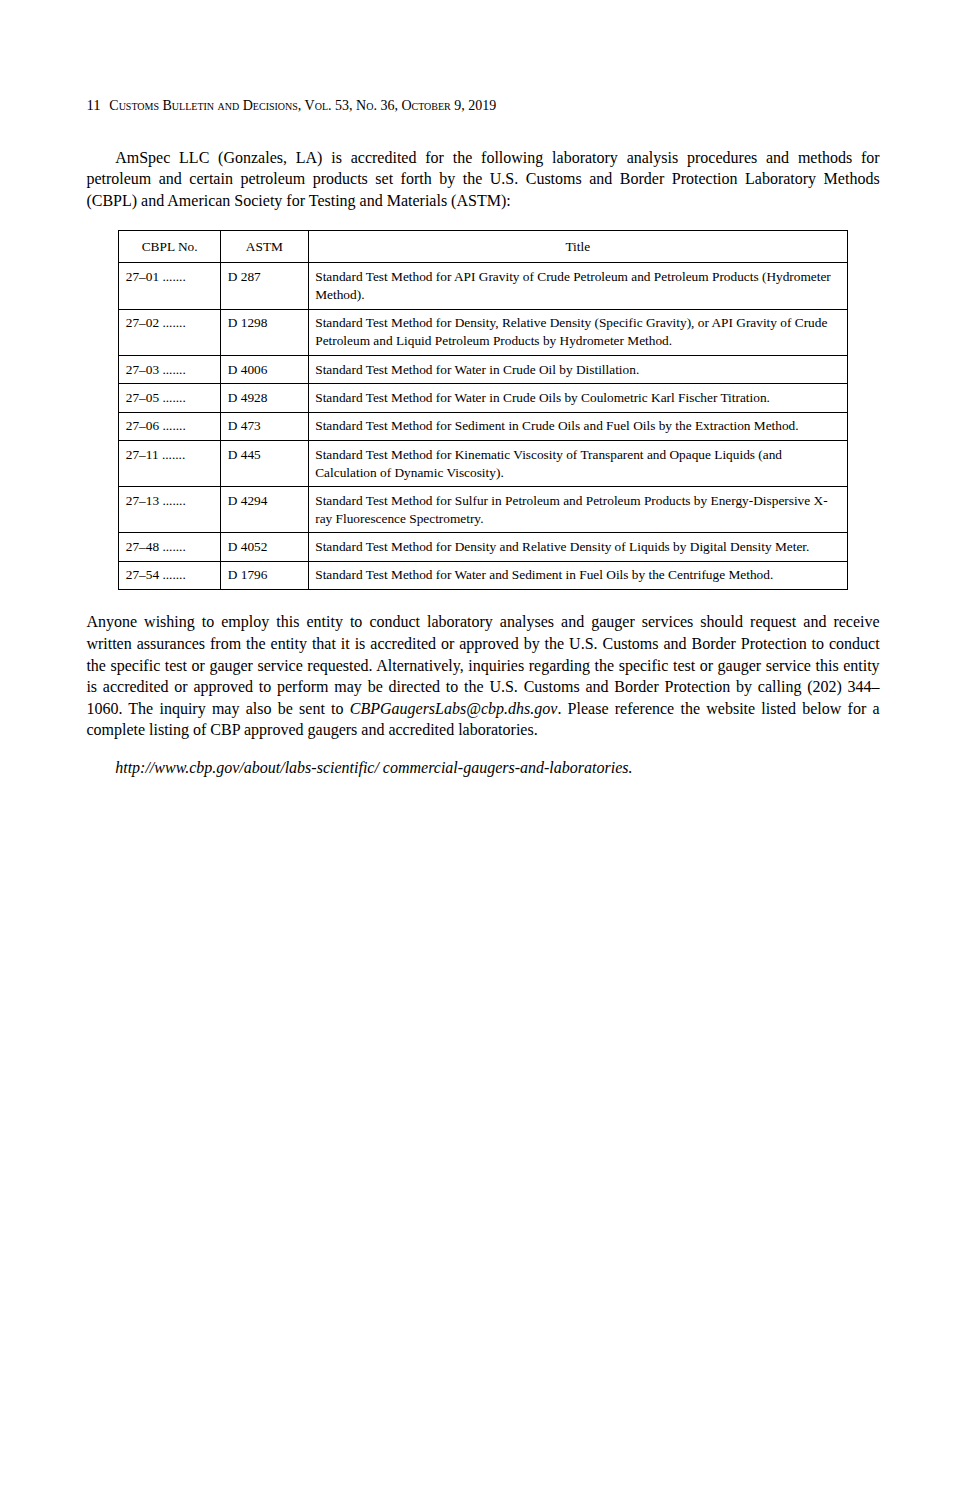11 Customs Bulletin and Decisions, Vol. 53, No. 36, October 9, 2019
AmSpec LLC (Gonzales, LA) is accredited for the following laboratory analysis procedures and methods for petroleum and certain petroleum products set forth by the U.S. Customs and Border Protection Laboratory Methods (CBPL) and American Society for Testing and Materials (ASTM):
| CBPL No. | ASTM | Title |
| --- | --- | --- |
| 27–01 ....... | D 287 | Standard Test Method for API Gravity of Crude Petroleum and Petroleum Products (Hydrometer Method). |
| 27–02 ....... | D 1298 | Standard Test Method for Density, Relative Density (Specific Gravity), or API Gravity of Crude Petroleum and Liquid Petroleum Products by Hydrometer Method. |
| 27–03 ....... | D 4006 | Standard Test Method for Water in Crude Oil by Distillation. |
| 27–05 ....... | D 4928 | Standard Test Method for Water in Crude Oils by Coulometric Karl Fischer Titration. |
| 27–06 ....... | D 473 | Standard Test Method for Sediment in Crude Oils and Fuel Oils by the Extraction Method. |
| 27–11 ....... | D 445 | Standard Test Method for Kinematic Viscosity of Transparent and Opaque Liquids (and Calculation of Dynamic Viscosity). |
| 27–13 ....... | D 4294 | Standard Test Method for Sulfur in Petroleum and Petroleum Products by Energy-Dispersive X-ray Fluorescence Spectrometry. |
| 27–48 ....... | D 4052 | Standard Test Method for Density and Relative Density of Liquids by Digital Density Meter. |
| 27–54 ....... | D 1796 | Standard Test Method for Water and Sediment in Fuel Oils by the Centrifuge Method. |
Anyone wishing to employ this entity to conduct laboratory analyses and gauger services should request and receive written assurances from the entity that it is accredited or approved by the U.S. Customs and Border Protection to conduct the specific test or gauger service requested. Alternatively, inquiries regarding the specific test or gauger service this entity is accredited or approved to perform may be directed to the U.S. Customs and Border Protection by calling (202) 344–1060. The inquiry may also be sent to CBPGaugersLabs@cbp.dhs.gov. Please reference the website listed below for a complete listing of CBP approved gaugers and accredited laboratories.
http://www.cbp.gov/about/labs-scientific/ commercial-gaugers-and-laboratories.